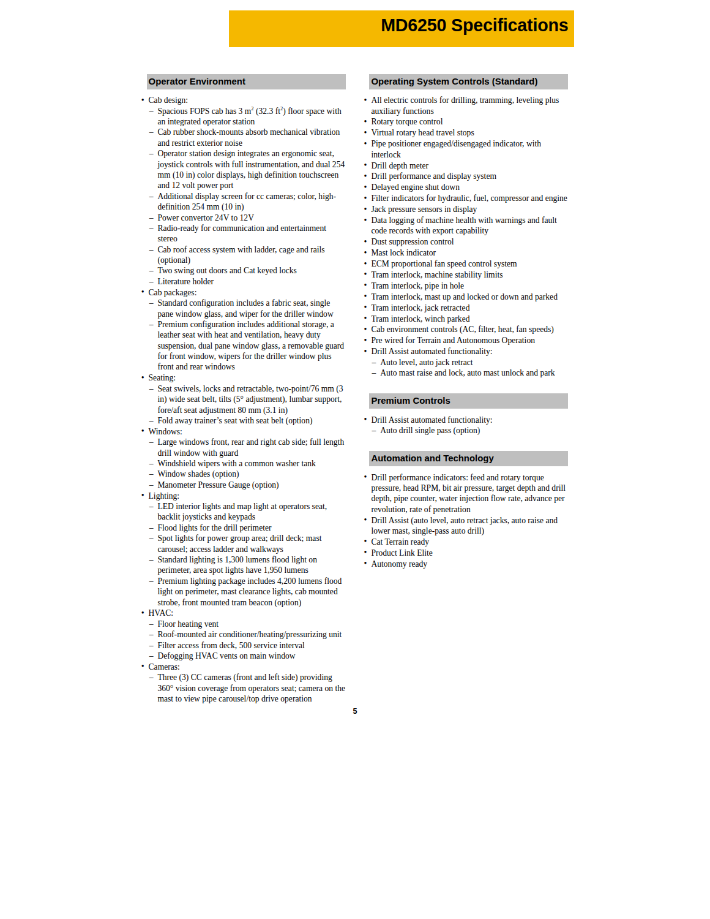MD6250 Specifications
Operator Environment
Cab design:
Spacious FOPS cab has 3 m2 (32.3 ft2) floor space with an integrated operator station
Cab rubber shock-mounts absorb mechanical vibration and restrict exterior noise
Operator station design integrates an ergonomic seat, joystick controls with full instrumentation, and dual 254 mm (10 in) color displays, high definition touchscreen and 12 volt power port
Additional display screen for cc cameras; color, high-definition 254 mm (10 in)
Power convertor 24V to 12V
Radio-ready for communication and entertainment stereo
Cab roof access system with ladder, cage and rails (optional)
Two swing out doors and Cat keyed locks
Literature holder
Cab packages:
Standard configuration includes a fabric seat, single pane window glass, and wiper for the driller window
Premium configuration includes additional storage, a leather seat with heat and ventilation, heavy duty suspension, dual pane window glass, a removable guard for front window, wipers for the driller window plus front and rear windows
Seating:
Seat swivels, locks and retractable, two-point/76 mm (3 in) wide seat belt, tilts (5° adjustment), lumbar support, fore/aft seat adjustment 80 mm (3.1 in)
Fold away trainer’s seat with seat belt (option)
Windows:
Large windows front, rear and right cab side; full length drill window with guard
Windshield wipers with a common washer tank
Window shades (option)
Manometer Pressure Gauge (option)
Lighting:
LED interior lights and map light at operators seat, backlit joysticks and keypads
Flood lights for the drill perimeter
Spot lights for power group area; drill deck; mast carousel; access ladder and walkways
Standard lighting is 1,300 lumens flood light on perimeter, area spot lights have 1,950 lumens
Premium lighting package includes 4,200 lumens flood light on perimeter, mast clearance lights, cab mounted strobe, front mounted tram beacon (option)
HVAC:
Floor heating vent
Roof-mounted air conditioner/heating/pressurizing unit
Filter access from deck, 500 service interval
Defogging HVAC vents on main window
Cameras:
Three (3) CC cameras (front and left side) providing 360° vision coverage from operators seat; camera on the mast to view pipe carousel/top drive operation
Operating System Controls (Standard)
All electric controls for drilling, tramming, leveling plus auxiliary functions
Rotary torque control
Virtual rotary head travel stops
Pipe positioner engaged/disengaged indicator, with interlock
Drill depth meter
Drill performance and display system
Delayed engine shut down
Filter indicators for hydraulic, fuel, compressor and engine
Jack pressure sensors in display
Data logging of machine health with warnings and fault code records with export capability
Dust suppression control
Mast lock indicator
ECM proportional fan speed control system
Tram interlock, machine stability limits
Tram interlock, pipe in hole
Tram interlock, mast up and locked or down and parked
Tram interlock, jack retracted
Tram interlock, winch parked
Cab environment controls (AC, filter, heat, fan speeds)
Pre wired for Terrain and Autonomous Operation
Drill Assist automated functionality:
Auto level, auto jack retract
Auto mast raise and lock, auto mast unlock and park
Premium Controls
Drill Assist automated functionality:
Auto drill single pass (option)
Automation and Technology
Drill performance indicators: feed and rotary torque pressure, head RPM, bit air pressure, target depth and drill depth, pipe counter, water injection flow rate, advance per revolution, rate of penetration
Drill Assist (auto level, auto retract jacks, auto raise and lower mast, single-pass auto drill)
Cat Terrain ready
Product Link Elite
Autonomy ready
5